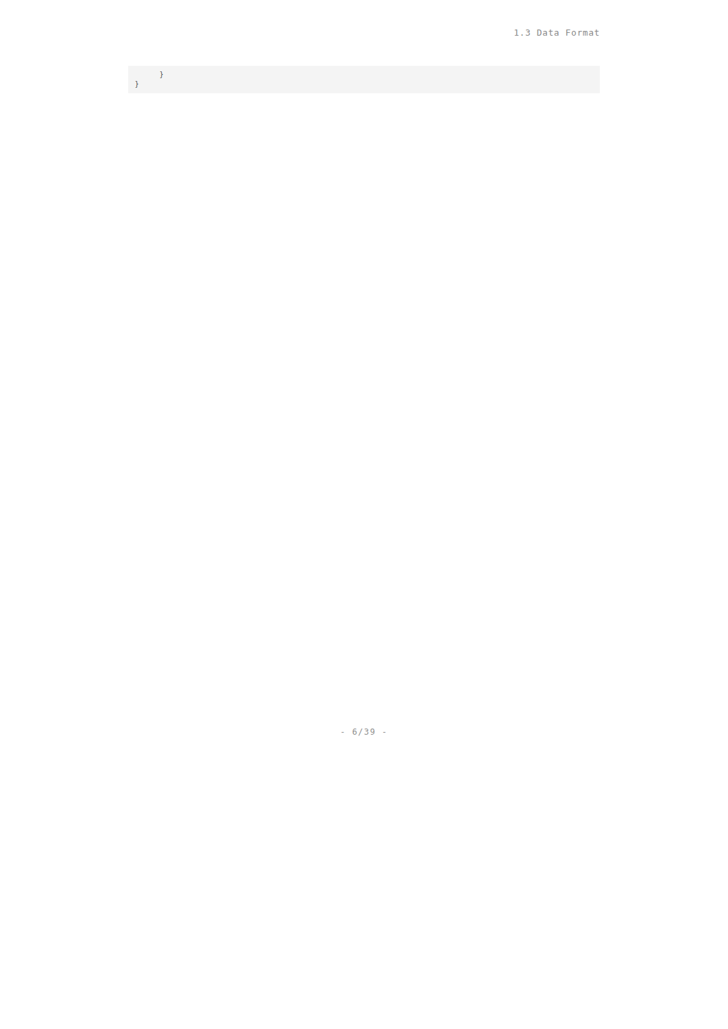1.3 Data Format
} }
- 6/39 -